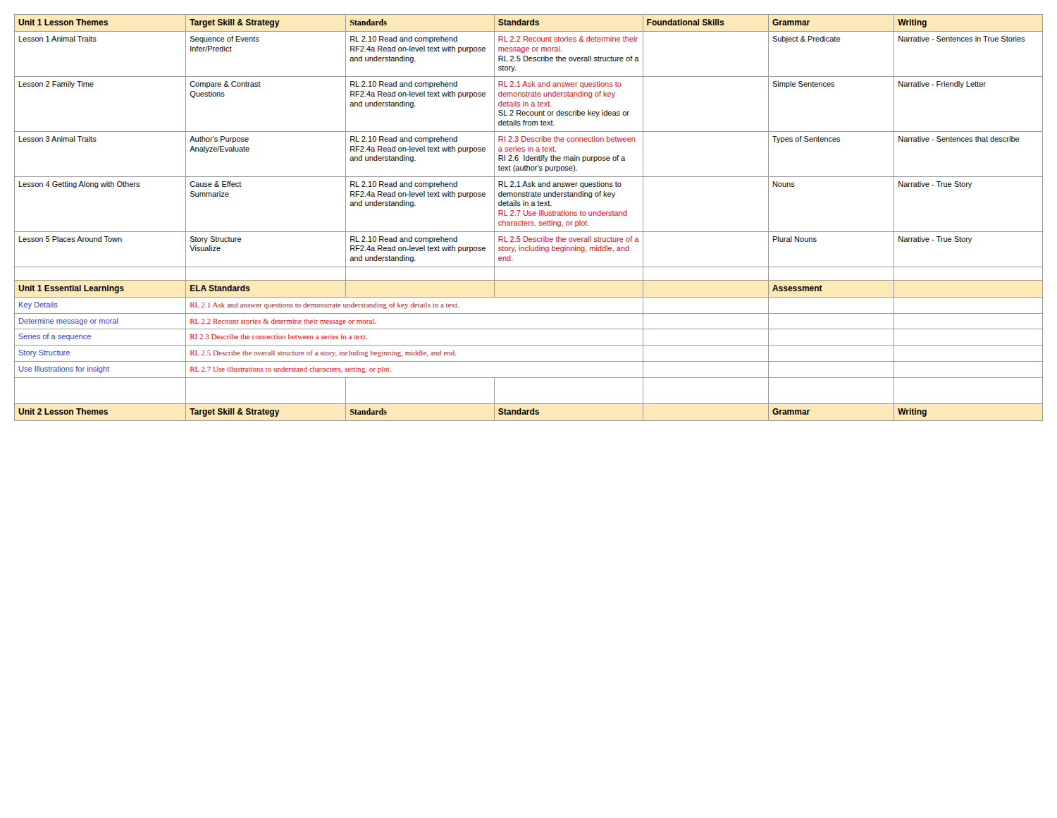| Unit 1 Lesson Themes | Target Skill & Strategy | Standards | Standards | Foundational Skills | Grammar | Writing |
| Lesson 1 Animal Traits | Sequence of Events Infer/Predict | RL 2.10 Read and comprehend RF2.4a Read on-level text with purpose and understanding. | RL 2.2 Recount stories & determine their message or moral. RL 2.5 Describe the overall structure of a story. | | Subject & Predicate | Narrative - Sentences in True Stories |
| Lesson 2 Family Time | Compare & Contrast Questions | RL 2.10 Read and comprehend RF2.4a Read on-level text with purpose and understanding. | RL 2.1 Ask and answer questions to demonstrate understanding of key details in a text. SL 2 Recount or describe key ideas or details from text. | | Simple Sentences | Narrative - Friendly Letter |
| Lesson 3 Animal Traits | Author's Purpose Analyze/Evaluate | RL 2.10 Read and comprehend RF2.4a Read on-level text with purpose and understanding. | RI 2.3 Describe the connection between a series in a text. RI 2.6 Identify the main purpose of a text (author's purpose). | | Types of Sentences | Narrative - Sentences that describe |
| Lesson 4 Getting Along with Others | Cause & Effect Summarize | RL 2.10 Read and comprehend RF2.4a Read on-level text with purpose and understanding. | RL 2.1 Ask and answer questions to demonstrate understanding of key details in a text. RL 2.7 Use illustrations to understand characters, setting, or plot. | | Nouns | Narrative - True Story |
| Lesson 5 Places Around Town | Story Structure Visualize | RL 2.10 Read and comprehend RF2.4a Read on-level text with purpose and understanding. | RL 2.5 Describe the overall structure of a story, including beginning, middle, and end. | | Plural Nouns | Narrative - True Story |
| Unit 1 Essential Learnings | ELA Standards | | | | Assessment | |
| Key Details | RL 2.1 Ask and answer questions to demonstrate understanding of key details in a text. | | | |
| Determine message or moral | RL 2.2 Recount stories & determine their message or moral. | | | |
| Series of a sequence | RI 2.3 Describe the connection between a series in a text. | | | |
| Story Structure | RL 2.5 Describe the overall structure of a story, including beginning, middle, and end. | | | |
| Use Illustrations for insight | RL 2.7 Use illustrations to understand characters, setting, or plot. | | | |
| Unit 2 Lesson Themes | Target Skill & Strategy | Standards | Standards | | Grammar | Writing |